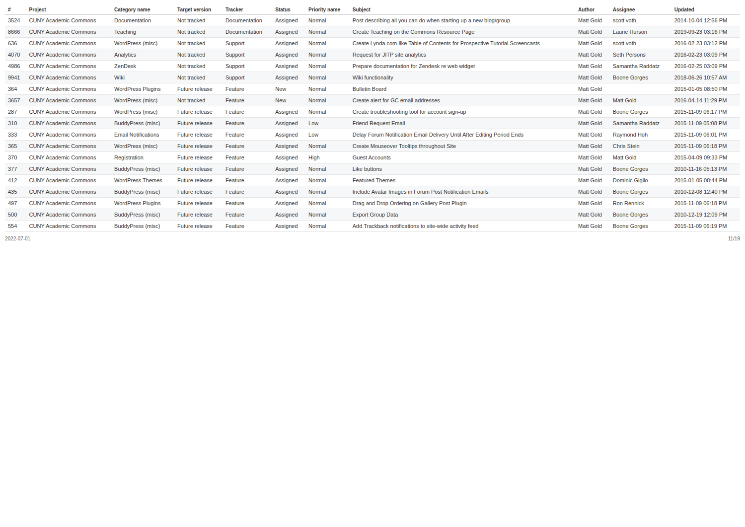| # | Project | Category name | Target version | Tracker | Status | Priority name | Subject | Author | Assignee | Updated |
| --- | --- | --- | --- | --- | --- | --- | --- | --- | --- | --- |
| 3524 | CUNY Academic Commons | Documentation | Not tracked | Documentation | Assigned | Normal | Post describing all you can do when starting up a new blog/group | Matt Gold | scott voth | 2014-10-04 12:56 PM |
| 8666 | CUNY Academic Commons | Teaching | Not tracked | Documentation | Assigned | Normal | Create Teaching on the Commons Resource Page | Matt Gold | Laurie Hurson | 2019-09-23 03:16 PM |
| 636 | CUNY Academic Commons | WordPress (misc) | Not tracked | Support | Assigned | Normal | Create Lynda.com-like Table of Contents for Prospective Tutorial Screencasts | Matt Gold | scott voth | 2016-02-23 03:12 PM |
| 4070 | CUNY Academic Commons | Analytics | Not tracked | Support | Assigned | Normal | Request for JITP site analytics | Matt Gold | Seth Persons | 2016-02-23 03:09 PM |
| 4986 | CUNY Academic Commons | ZenDesk | Not tracked | Support | Assigned | Normal | Prepare documentation for Zendesk re web widget | Matt Gold | Samantha Raddatz | 2016-02-25 03:09 PM |
| 9941 | CUNY Academic Commons | Wiki | Not tracked | Support | Assigned | Normal | Wiki functionality | Matt Gold | Boone Gorges | 2018-06-26 10:57 AM |
| 364 | CUNY Academic Commons | WordPress Plugins | Future release | Feature | New | Normal | Bulletin Board | Matt Gold | | 2015-01-05 08:50 PM |
| 3657 | CUNY Academic Commons | WordPress (misc) | Not tracked | Feature | New | Normal | Create alert for GC email addresses | Matt Gold | Matt Gold | 2016-04-14 11:29 PM |
| 287 | CUNY Academic Commons | WordPress (misc) | Future release | Feature | Assigned | Normal | Create troubleshooting tool for account sign-up | Matt Gold | Boone Gorges | 2015-11-09 06:17 PM |
| 310 | CUNY Academic Commons | BuddyPress (misc) | Future release | Feature | Assigned | Low | Friend Request Email | Matt Gold | Samantha Raddatz | 2015-11-09 05:08 PM |
| 333 | CUNY Academic Commons | Email Notifications | Future release | Feature | Assigned | Low | Delay Forum Notification Email Delivery Until After Editing Period Ends | Matt Gold | Raymond Hoh | 2015-11-09 06:01 PM |
| 365 | CUNY Academic Commons | WordPress (misc) | Future release | Feature | Assigned | Normal | Create Mouseover Tooltips throughout Site | Matt Gold | Chris Stein | 2015-11-09 06:18 PM |
| 370 | CUNY Academic Commons | Registration | Future release | Feature | Assigned | High | Guest Accounts | Matt Gold | Matt Gold | 2015-04-09 09:33 PM |
| 377 | CUNY Academic Commons | BuddyPress (misc) | Future release | Feature | Assigned | Normal | Like buttons | Matt Gold | Boone Gorges | 2010-11-16 05:13 PM |
| 412 | CUNY Academic Commons | WordPress Themes | Future release | Feature | Assigned | Normal | Featured Themes | Matt Gold | Dominic Giglio | 2015-01-05 08:44 PM |
| 435 | CUNY Academic Commons | BuddyPress (misc) | Future release | Feature | Assigned | Normal | Include Avatar Images in Forum Post Notification Emails | Matt Gold | Boone Gorges | 2010-12-08 12:40 PM |
| 497 | CUNY Academic Commons | WordPress Plugins | Future release | Feature | Assigned | Normal | Drag and Drop Ordering on Gallery Post Plugin | Matt Gold | Ron Rennick | 2015-11-09 06:18 PM |
| 500 | CUNY Academic Commons | BuddyPress (misc) | Future release | Feature | Assigned | Normal | Export Group Data | Matt Gold | Boone Gorges | 2010-12-19 12:09 PM |
| 554 | CUNY Academic Commons | BuddyPress (misc) | Future release | Feature | Assigned | Normal | Add Trackback notifications to site-wide activity feed | Matt Gold | Boone Gorges | 2015-11-09 06:19 PM |
2022-07-01 11/19